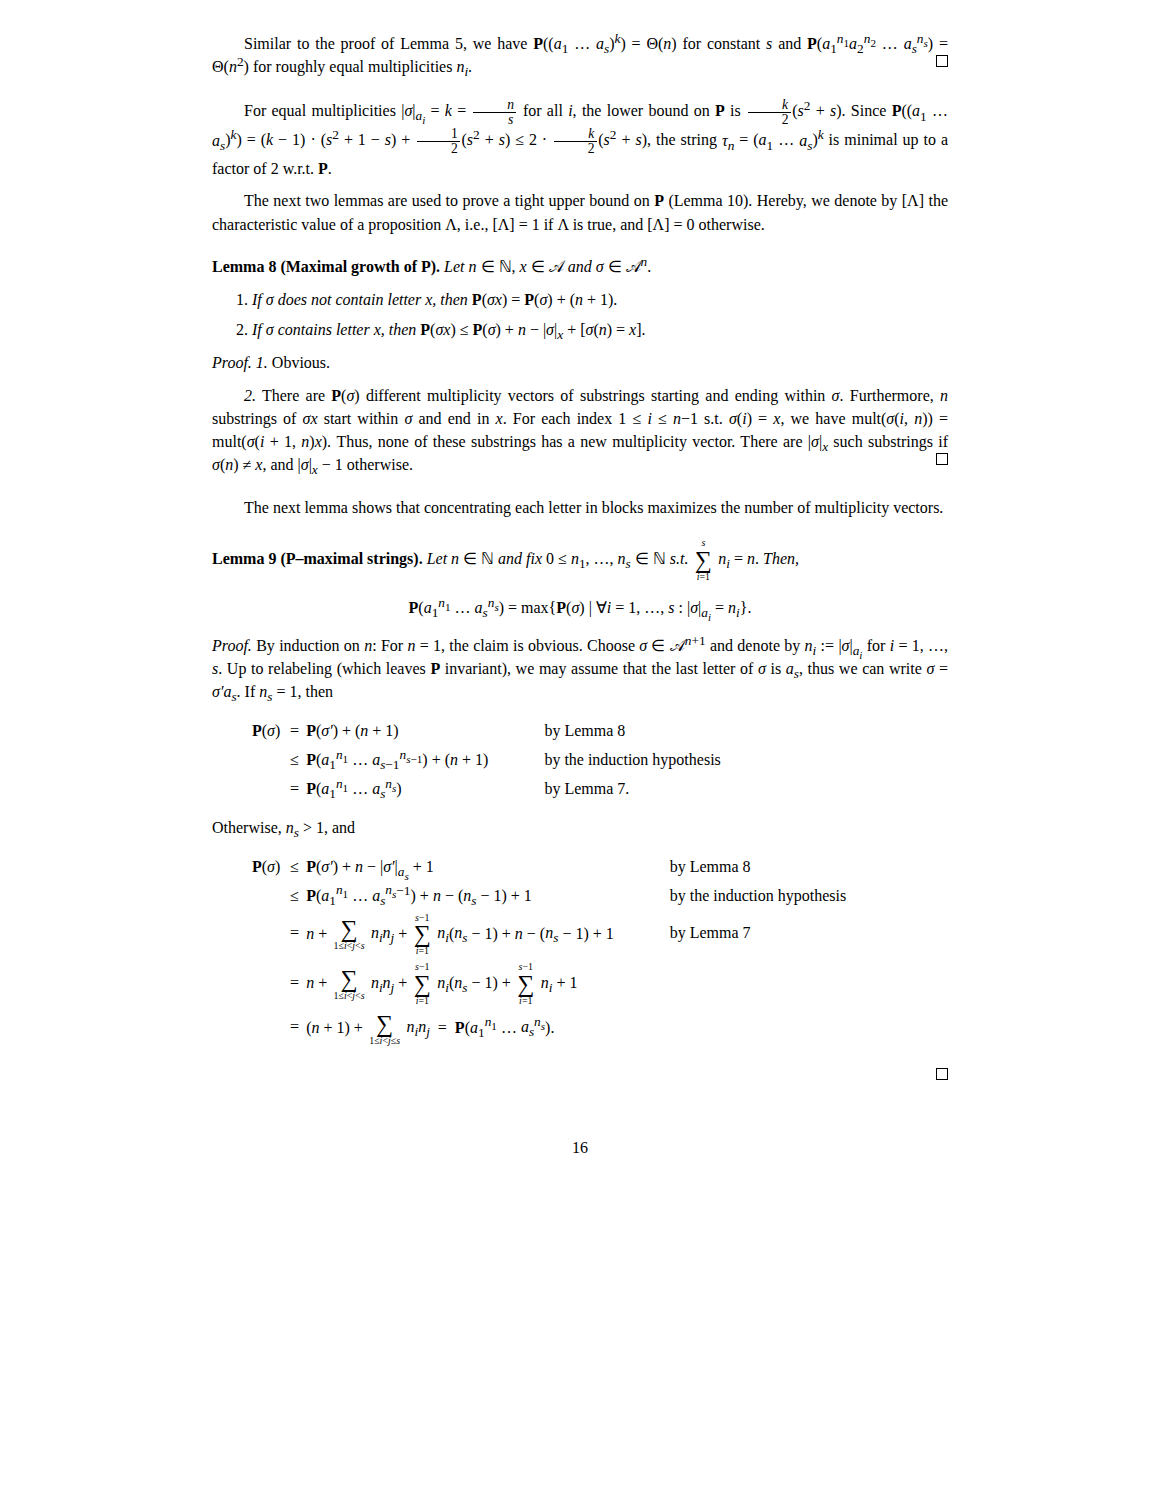Similar to the proof of Lemma 5, we have P((a1 … as)k) = Θ(n) for constant s and P(a1n1a2n2 … asns) = Θ(n2) for roughly equal multiplicities ni.
For equal multiplicities |σ|ai = k = ns for all i, the lower bound on P is k 2(s2 + s). Since P((a1 … as)k) = (k − 1) · (s2 + 1 − s) + 12(s2 + s) ≤ 2 · k 2(s2 + s), the string τn = (a1 … as)k is minimal up to a factor of 2 w.r.t. P.
The next two lemmas are used to prove a tight upper bound on P (Lemma 10). Hereby, we denote by [Λ] the characteristic value of a proposition Λ, i.e., [Λ] = 1 if Λ is true, and [Λ] = 0 otherwise.
Lemma 8 (Maximal growth of P). Let n ∈ ℕ, x ∈ 𝒜 and σ ∈ 𝒜n.
If σ does not contain letter x, then P(σx) = P(σ) + (n + 1).
If σ contains letter x, then P(σx) ≤ P(σ) + n − |σ|x + [σ(n) = x].
Proof. 1. Obvious.
2. There are P(σ) different multiplicity vectors of substrings starting and ending within σ. Furthermore, n substrings of σx start within σ and end in x. For each index 1 ≤ i ≤ n−1 s.t. σ(i) = x, we have mult(σ(i, n)) = mult(σ(i + 1, n)x). Thus, none of these substrings has a new multiplicity vector. There are |σ|x such substrings if σ(n) ≠ x, and |σ|x − 1 otherwise.
The next lemma shows that concentrating each letter in blocks maximizes the number of multiplicity vectors.
Lemma 9 (P–maximal strings). Let n ∈ ℕ and fix 0 ≤ n1, …, ns ∈ ℕ s.t. s∑i=1 ni = n. Then,
P(a1n1 … asns) = max{P(σ) | ∀i = 1, …, s : |σ|ai = ni}.
Proof. By induction on n: For n = 1, the claim is obvious. Choose σ ∈ 𝒜n+1 and denote by ni := |σ|ai for i = 1, …, s. Up to relabeling (which leaves P invariant), we may assume that the last letter of σ is as, thus we can write σ = σ′as. If ns = 1, then
| P ( σ ) | = | P ( σ′ ) + ( n + 1) | by Lemma 8 |
| | ≤ | P ( a 1 n 1 … a s −1 n s −1 ) + ( n + 1) | by the induction hypothesis |
| | = | P ( a 1 n 1 … a s n s ) | by Lemma 7. |
Otherwise, ns > 1, and
| P ( σ ) | ≤ | P ( σ′ ) + n − / σ′ / a s + 1 | by Lemma 8 |
| | ≤ | P ( a 1 n 1 … a s n s −1 ) + n − ( n s − 1) + 1 | by the induction hypothesis |
| | = | n + ∑ 1≤ i < j < s n i n j + s −1 ∑ i =1 n i ( n s − 1) + n − ( n s − 1) + 1 | by Lemma 7 |
| | = | n + ∑ 1≤ i < j < s n i n j + s −1 ∑ i =1 n i ( n s − 1) + s −1 ∑ i =1 n i + 1 | |
| | = | ( n + 1) + ∑ 1≤ i < j ≤ s n i n j = P ( a 1 n 1 … a s n s ). | |
16